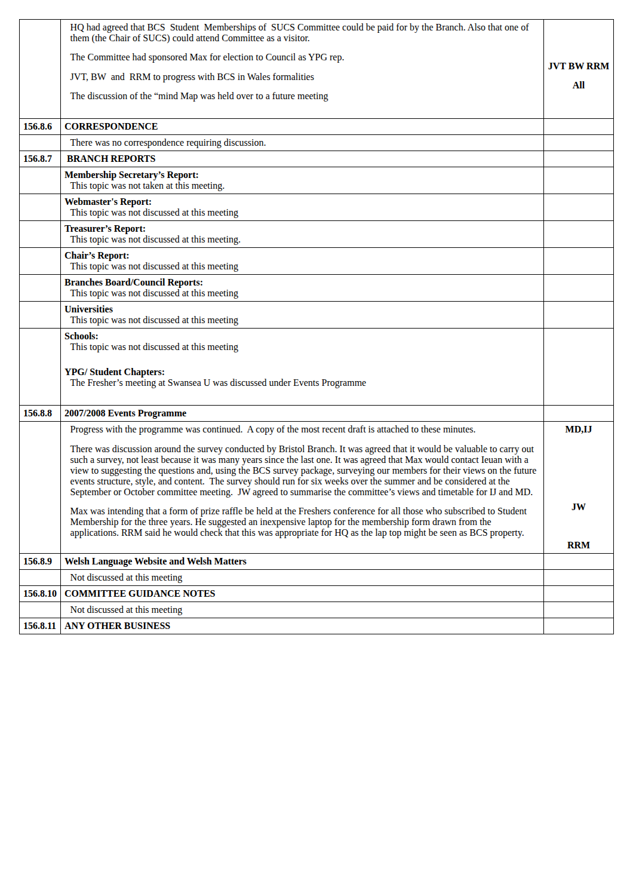| | HQ had agreed that BCS Student Memberships of SUCS Committee could be paid for by the Branch. Also that one of them (the Chair of SUCS) could attend Committee as a visitor. The Committee had sponsored Max for election to Council as YPG rep. JVT, BW and RRM to progress with BCS in Wales formalities The discussion of the “mind Map was held over to a future meeting | JVT BW RRM All |
| 156.8.6 | CORRESPONDENCE | |
| | There was no correspondence requiring discussion. | |
| 156.8.7 | BRANCH REPORTS | |
| | Membership Secretary’s Report: This topic was not taken at this meeting. | |
| | Webmaster's Report: This topic was not discussed at this meeting | |
| | Treasurer’s Report: This topic was not discussed at this meeting. | |
| | Chair’s Report: This topic was not discussed at this meeting | |
| | Branches Board/Council Reports: This topic was not discussed at this meeting | |
| | Universities This topic was not discussed at this meeting | |
| | Schools: This topic was not discussed at this meeting YPG/ Student Chapters: The Fresher’s meeting at Swansea U was discussed under Events Programme | |
| 156.8.8 | 2007/2008 Events Programme | |
| | Progress with the programme was continued. A copy of the most recent draft is attached to these minutes. There was discussion around the survey conducted by Bristol Branch. It was agreed that it would be valuable to carry out such a survey, not least because it was many years since the last one. It was agreed that Max would contact Ieuan with a view to suggesting the questions and, using the BCS survey package, surveying our members for their views on the future events structure, style, and content. The survey should run for six weeks over the summer and be considered at the September or October committee meeting. JW agreed to summarise the committee’s views and timetable for IJ and MD. Max was intending that a form of prize raffle be held at the Freshers conference for all those who subscribed to Student Membership for the three years. He suggested an inexpensive laptop for the membership form drawn from the applications. RRM said he would check that this was appropriate for HQ as the lap top might be seen as BCS property. | MD,IJ JW RRM |
| 156.8.9 | Welsh Language Website and Welsh Matters | |
| | Not discussed at this meeting | |
| 156.8.10 | COMMITTEE GUIDANCE NOTES | |
| | Not discussed at this meeting | |
| 156.8.11 | ANY OTHER BUSINESS | |